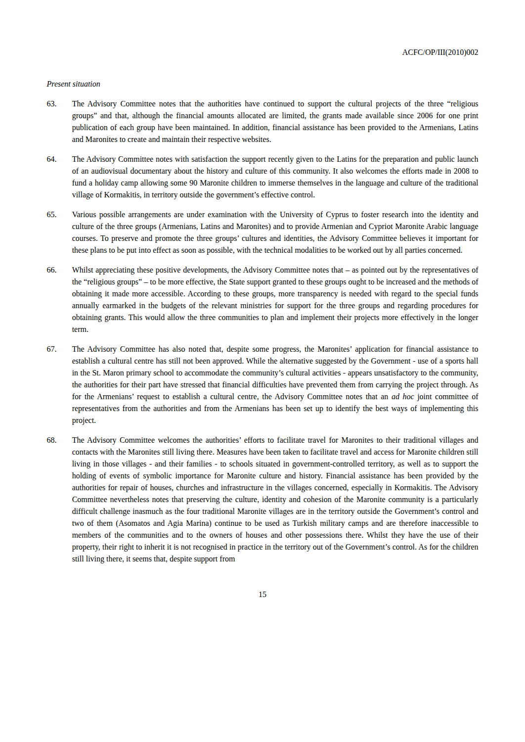ACFC/OP/III(2010)002
Present situation
63. The Advisory Committee notes that the authorities have continued to support the cultural projects of the three “religious groups” and that, although the financial amounts allocated are limited, the grants made available since 2006 for one print publication of each group have been maintained. In addition, financial assistance has been provided to the Armenians, Latins and Maronites to create and maintain their respective websites.
64. The Advisory Committee notes with satisfaction the support recently given to the Latins for the preparation and public launch of an audiovisual documentary about the history and culture of this community. It also welcomes the efforts made in 2008 to fund a holiday camp allowing some 90 Maronite children to immerse themselves in the language and culture of the traditional village of Kormakitis, in territory outside the government’s effective control.
65. Various possible arrangements are under examination with the University of Cyprus to foster research into the identity and culture of the three groups (Armenians, Latins and Maronites) and to provide Armenian and Cypriot Maronite Arabic language courses. To preserve and promote the three groups’ cultures and identities, the Advisory Committee believes it important for these plans to be put into effect as soon as possible, with the technical modalities to be worked out by all parties concerned.
66. Whilst appreciating these positive developments, the Advisory Committee notes that – as pointed out by the representatives of the “religious groups” – to be more effective, the State support granted to these groups ought to be increased and the methods of obtaining it made more accessible. According to these groups, more transparency is needed with regard to the special funds annually earmarked in the budgets of the relevant ministries for support for the three groups and regarding procedures for obtaining grants. This would allow the three communities to plan and implement their projects more effectively in the longer term.
67. The Advisory Committee has also noted that, despite some progress, the Maronites’ application for financial assistance to establish a cultural centre has still not been approved. While the alternative suggested by the Government - use of a sports hall in the St. Maron primary school to accommodate the community’s cultural activities - appears unsatisfactory to the community, the authorities for their part have stressed that financial difficulties have prevented them from carrying the project through. As for the Armenians’ request to establish a cultural centre, the Advisory Committee notes that an ad hoc joint committee of representatives from the authorities and from the Armenians has been set up to identify the best ways of implementing this project.
68. The Advisory Committee welcomes the authorities’ efforts to facilitate travel for Maronites to their traditional villages and contacts with the Maronites still living there. Measures have been taken to facilitate travel and access for Maronite children still living in those villages - and their families - to schools situated in government-controlled territory, as well as to support the holding of events of symbolic importance for Maronite culture and history. Financial assistance has been provided by the authorities for repair of houses, churches and infrastructure in the villages concerned, especially in Kormakitis. The Advisory Committee nevertheless notes that preserving the culture, identity and cohesion of the Maronite community is a particularly difficult challenge inasmuch as the four traditional Maronite villages are in the territory outside the Government’s control and two of them (Asomatos and Agia Marina) continue to be used as Turkish military camps and are therefore inaccessible to members of the communities and to the owners of houses and other possessions there. Whilst they have the use of their property, their right to inherit it is not recognised in practice in the territory out of the Government’s control. As for the children still living there, it seems that, despite support from
15